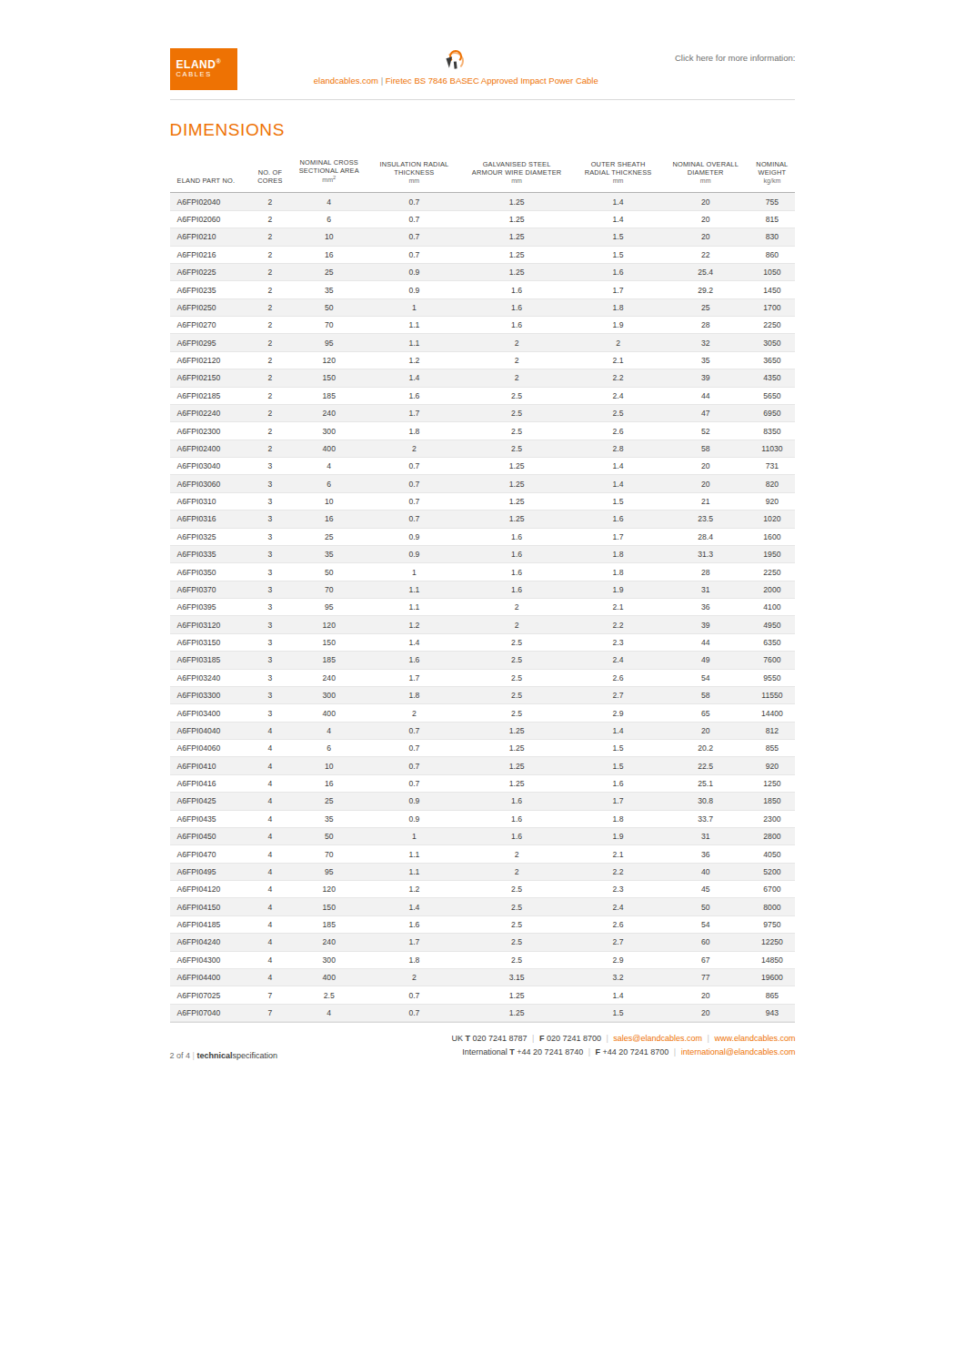ELAND®CABLES
elandcables.com | Firetec BS 7846 BASEC Approved Impact Power Cable
Click here for more information:
DIMENSIONS
| ELAND PART NO. | NO. OF CORES | NOMINAL CROSS SECTIONAL AREA mm 2 | INSULATION RADIAL THICKNESS mm | GALVANISED STEEL ARMOUR WIRE DIAMETER mm | OUTER SHEATH RADIAL THICKNESS mm | NOMINAL OVERALL DIAMETER mm | NOMINAL WEIGHT kg/km |
| --- | --- | --- | --- | --- | --- | --- | --- |
| A6FPI02040 | 2 | 4 | 0.7 | 1.25 | 1.4 | 20 | 755 |
| A6FPI02060 | 2 | 6 | 0.7 | 1.25 | 1.4 | 20 | 815 |
| A6FPI0210 | 2 | 10 | 0.7 | 1.25 | 1.5 | 20 | 830 |
| A6FPI0216 | 2 | 16 | 0.7 | 1.25 | 1.5 | 22 | 860 |
| A6FPI0225 | 2 | 25 | 0.9 | 1.25 | 1.6 | 25.4 | 1050 |
| A6FPI0235 | 2 | 35 | 0.9 | 1.6 | 1.7 | 29.2 | 1450 |
| A6FPI0250 | 2 | 50 | 1 | 1.6 | 1.8 | 25 | 1700 |
| A6FPI0270 | 2 | 70 | 1.1 | 1.6 | 1.9 | 28 | 2250 |
| A6FPI0295 | 2 | 95 | 1.1 | 2 | 2 | 32 | 3050 |
| A6FPI02120 | 2 | 120 | 1.2 | 2 | 2.1 | 35 | 3650 |
| A6FPI02150 | 2 | 150 | 1.4 | 2 | 2.2 | 39 | 4350 |
| A6FPI02185 | 2 | 185 | 1.6 | 2.5 | 2.4 | 44 | 5650 |
| A6FPI02240 | 2 | 240 | 1.7 | 2.5 | 2.5 | 47 | 6950 |
| A6FPI02300 | 2 | 300 | 1.8 | 2.5 | 2.6 | 52 | 8350 |
| A6FPI02400 | 2 | 400 | 2 | 2.5 | 2.8 | 58 | 11030 |
| A6FPI03040 | 3 | 4 | 0.7 | 1.25 | 1.4 | 20 | 731 |
| A6FPI03060 | 3 | 6 | 0.7 | 1.25 | 1.4 | 20 | 820 |
| A6FPI0310 | 3 | 10 | 0.7 | 1.25 | 1.5 | 21 | 920 |
| A6FPI0316 | 3 | 16 | 0.7 | 1.25 | 1.6 | 23.5 | 1020 |
| A6FPI0325 | 3 | 25 | 0.9 | 1.6 | 1.7 | 28.4 | 1600 |
| A6FPI0335 | 3 | 35 | 0.9 | 1.6 | 1.8 | 31.3 | 1950 |
| A6FPI0350 | 3 | 50 | 1 | 1.6 | 1.8 | 28 | 2250 |
| A6FPI0370 | 3 | 70 | 1.1 | 1.6 | 1.9 | 31 | 2000 |
| A6FPI0395 | 3 | 95 | 1.1 | 2 | 2.1 | 36 | 4100 |
| A6FPI03120 | 3 | 120 | 1.2 | 2 | 2.2 | 39 | 4950 |
| A6FPI03150 | 3 | 150 | 1.4 | 2.5 | 2.3 | 44 | 6350 |
| A6FPI03185 | 3 | 185 | 1.6 | 2.5 | 2.4 | 49 | 7600 |
| A6FPI03240 | 3 | 240 | 1.7 | 2.5 | 2.6 | 54 | 9550 |
| A6FPI03300 | 3 | 300 | 1.8 | 2.5 | 2.7 | 58 | 11550 |
| A6FPI03400 | 3 | 400 | 2 | 2.5 | 2.9 | 65 | 14400 |
| A6FPI04040 | 4 | 4 | 0.7 | 1.25 | 1.4 | 20 | 812 |
| A6FPI04060 | 4 | 6 | 0.7 | 1.25 | 1.5 | 20.2 | 855 |
| A6FPI0410 | 4 | 10 | 0.7 | 1.25 | 1.5 | 22.5 | 920 |
| A6FPI0416 | 4 | 16 | 0.7 | 1.25 | 1.6 | 25.1 | 1250 |
| A6FPI0425 | 4 | 25 | 0.9 | 1.6 | 1.7 | 30.8 | 1850 |
| A6FPI0435 | 4 | 35 | 0.9 | 1.6 | 1.8 | 33.7 | 2300 |
| A6FPI0450 | 4 | 50 | 1 | 1.6 | 1.9 | 31 | 2800 |
| A6FPI0470 | 4 | 70 | 1.1 | 2 | 2.1 | 36 | 4050 |
| A6FPI0495 | 4 | 95 | 1.1 | 2 | 2.2 | 40 | 5200 |
| A6FPI04120 | 4 | 120 | 1.2 | 2.5 | 2.3 | 45 | 6700 |
| A6FPI04150 | 4 | 150 | 1.4 | 2.5 | 2.4 | 50 | 8000 |
| A6FPI04185 | 4 | 185 | 1.6 | 2.5 | 2.6 | 54 | 9750 |
| A6FPI04240 | 4 | 240 | 1.7 | 2.5 | 2.7 | 60 | 12250 |
| A6FPI04300 | 4 | 300 | 1.8 | 2.5 | 2.9 | 67 | 14850 |
| A6FPI04400 | 4 | 400 | 2 | 3.15 | 3.2 | 77 | 19600 |
| A6FPI07025 | 7 | 2.5 | 0.7 | 1.25 | 1.4 | 20 | 865 |
| A6FPI07040 | 7 | 4 | 0.7 | 1.25 | 1.5 | 20 | 943 |
2 of 4 | technicalspecification
UK T 020 7241 8787 | F 020 7241 8700 | sales@elandcables.com | www.elandcables.com
International T +44 20 7241 8740 | F +44 20 7241 8700 | international@elandcables.com